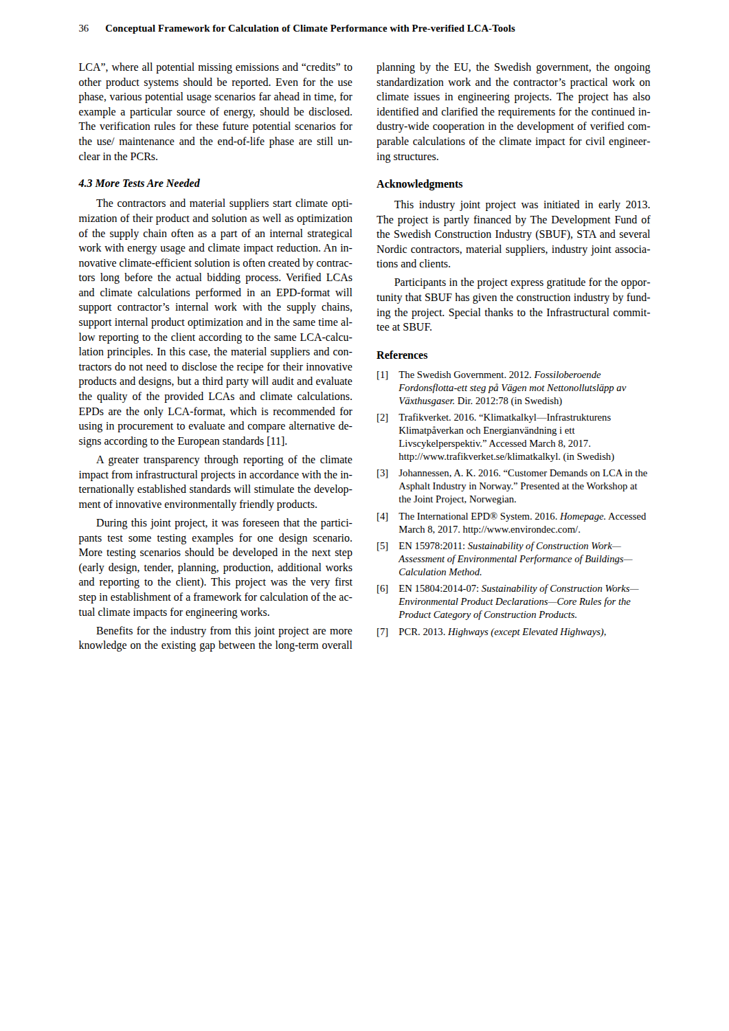36 Conceptual Framework for Calculation of Climate Performance with Pre-verified LCA-Tools
LCA”, where all potential missing emissions and “credits” to other product systems should be reported. Even for the use phase, various potential usage scenarios far ahead in time, for example a particular source of energy, should be disclosed. The verification rules for these future potential scenarios for the use/ maintenance and the end-of-life phase are still unclear in the PCRs.
4.3 More Tests Are Needed
The contractors and material suppliers start climate optimization of their product and solution as well as optimization of the supply chain often as a part of an internal strategical work with energy usage and climate impact reduction. An innovative climate-efficient solution is often created by contractors long before the actual bidding process. Verified LCAs and climate calculations performed in an EPD-format will support contractor’s internal work with the supply chains, support internal product optimization and in the same time allow reporting to the client according to the same LCA-calculation principles. In this case, the material suppliers and contractors do not need to disclose the recipe for their innovative products and designs, but a third party will audit and evaluate the quality of the provided LCAs and climate calculations. EPDs are the only LCA-format, which is recommended for using in procurement to evaluate and compare alternative designs according to the European standards [11].
A greater transparency through reporting of the climate impact from infrastructural projects in accordance with the internationally established standards will stimulate the development of innovative environmentally friendly products.
During this joint project, it was foreseen that the participants test some testing examples for one design scenario. More testing scenarios should be developed in the next step (early design, tender, planning, production, additional works and reporting to the client). This project was the very first step in establishment of a framework for calculation of the actual climate impacts for engineering works.
Benefits for the industry from this joint project are more knowledge on the existing gap between the long-term overall planning by the EU, the Swedish government, the ongoing standardization work and the contractor’s practical work on climate issues in engineering projects. The project has also identified and clarified the requirements for the continued industry-wide cooperation in the development of verified comparable calculations of the climate impact for civil engineering structures.
Acknowledgments
This industry joint project was initiated in early 2013. The project is partly financed by The Development Fund of the Swedish Construction Industry (SBUF), STA and several Nordic contractors, material suppliers, industry joint associations and clients.
Participants in the project express gratitude for the opportunity that SBUF has given the construction industry by funding the project. Special thanks to the Infrastructural committee at SBUF.
References
[1] The Swedish Government. 2012. Fossiloberoende Fordonsflotta-ett steg på Vägen mot Nettonollutsläpp av Växthusgaser. Dir. 2012:78 (in Swedish)
[2] Trafikverket. 2016. “Klimatkalkyl—Infrastrukturens Klimatpåverkan och Energianvändning i ett Livscykelperspektiv.” Accessed March 8, 2017. http://www.trafikverket.se/klimatkalkyl. (in Swedish)
[3] Johannessen, A. K. 2016. “Customer Demands on LCA in the Asphalt Industry in Norway.” Presented at the Workshop at the Joint Project, Norwegian.
[4] The International EPD® System. 2016. Homepage. Accessed March 8, 2017. http://www.environdec.com/.
[5] EN 15978:2011: Sustainability of Construction Work—Assessment of Environmental Performance of Buildings—Calculation Method.
[6] EN 15804:2014-07: Sustainability of Construction Works—Environmental Product Declarations—Core Rules for the Product Category of Construction Products.
[7] PCR. 2013. Highways (except Elevated Highways),